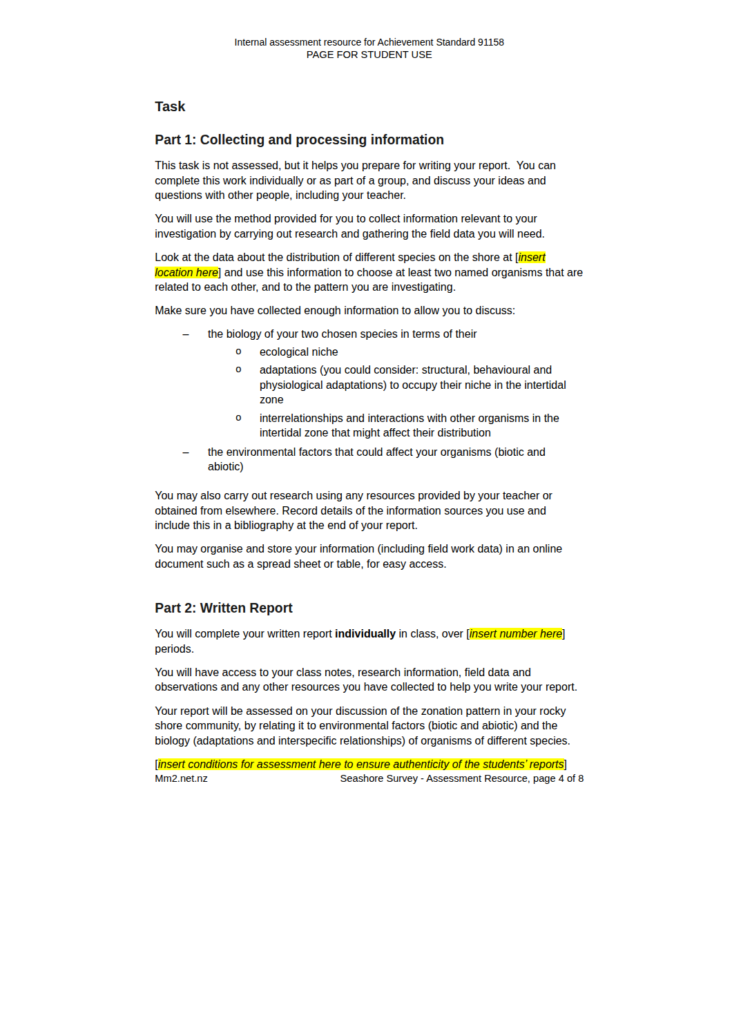Internal assessment resource for Achievement Standard 91158
PAGE FOR STUDENT USE
Task
Part 1: Collecting and processing information
This task is not assessed, but it helps you prepare for writing your report. You can complete this work individually or as part of a group, and discuss your ideas and questions with other people, including your teacher.
You will use the method provided for you to collect information relevant to your investigation by carrying out research and gathering the field data you will need.
Look at the data about the distribution of different species on the shore at [insert location here] and use this information to choose at least two named organisms that are related to each other, and to the pattern you are investigating.
Make sure you have collected enough information to allow you to discuss:
the biology of your two chosen species in terms of their
ecological niche
adaptations (you could consider: structural, behavioural and physiological adaptations) to occupy their niche in the intertidal zone
interrelationships and interactions with other organisms in the intertidal zone that might affect their distribution
the environmental factors that could affect your organisms (biotic and abiotic)
You may also carry out research using any resources provided by your teacher or obtained from elsewhere. Record details of the information sources you use and include this in a bibliography at the end of your report.
You may organise and store your information (including field work data) in an online document such as a spread sheet or table, for easy access.
Part 2: Written Report
You will complete your written report individually in class, over [insert number here] periods.
You will have access to your class notes, research information, field data and observations and any other resources you have collected to help you write your report.
Your report will be assessed on your discussion of the zonation pattern in your rocky shore community, by relating it to environmental factors (biotic and abiotic) and the biology (adaptations and interspecific relationships) of organisms of different species.
[insert conditions for assessment here to ensure authenticity of the students’ reports]
Mm2.net.nz
Seashore Survey - Assessment Resource, page 4 of 8